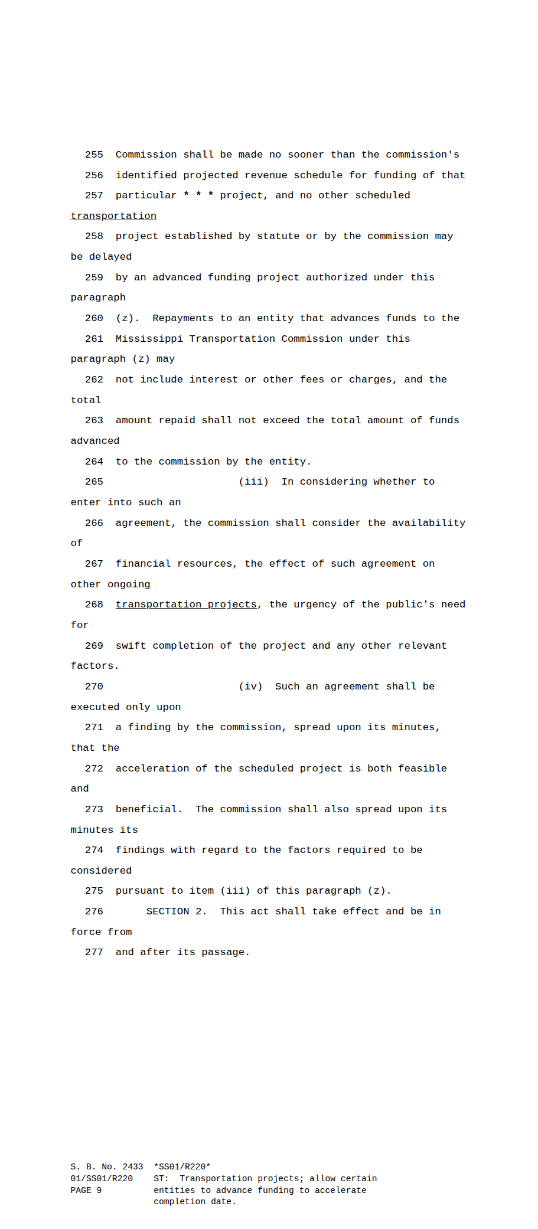255 Commission shall be made no sooner than the commission's
256identified projected revenue schedule for funding of that
257particular * * * project, and no other scheduled transportation
258project established by statute or by the commission may be delayed
259by an advanced funding project authorized under this paragraph
260(z). Repayments to an entity that advances funds to the
261 Mississippi Transportation Commission under this paragraph (z) may
262not include interest or other fees or charges, and the total
263amount repaid shall not exceed the total amount of funds advanced
264to the commission by the entity.
265 (iii) In considering whether to enter into such an
266agreement, the commission shall consider the availability of
267financial resources, the effect of such agreement on other ongoing
268 transportation projects, the urgency of the public's need for
269swift completion of the project and any other relevant factors.
270 (iv) Such an agreement shall be executed only upon
271a finding by the commission, spread upon its minutes, that the
272acceleration of the scheduled project is both feasible and
273beneficial. The commission shall also spread upon its minutes its
274findings with regard to the factors required to be considered
275pursuant to item (iii) of this paragraph (z).
276 SECTION 2. This act shall take effect and be in force from
277and after its passage.
S. B. No. 2433 01/SS01/R220 PAGE 9
*SS01/R220* ST: Transportation projects; allow certain entities to advance funding to accelerate completion date.